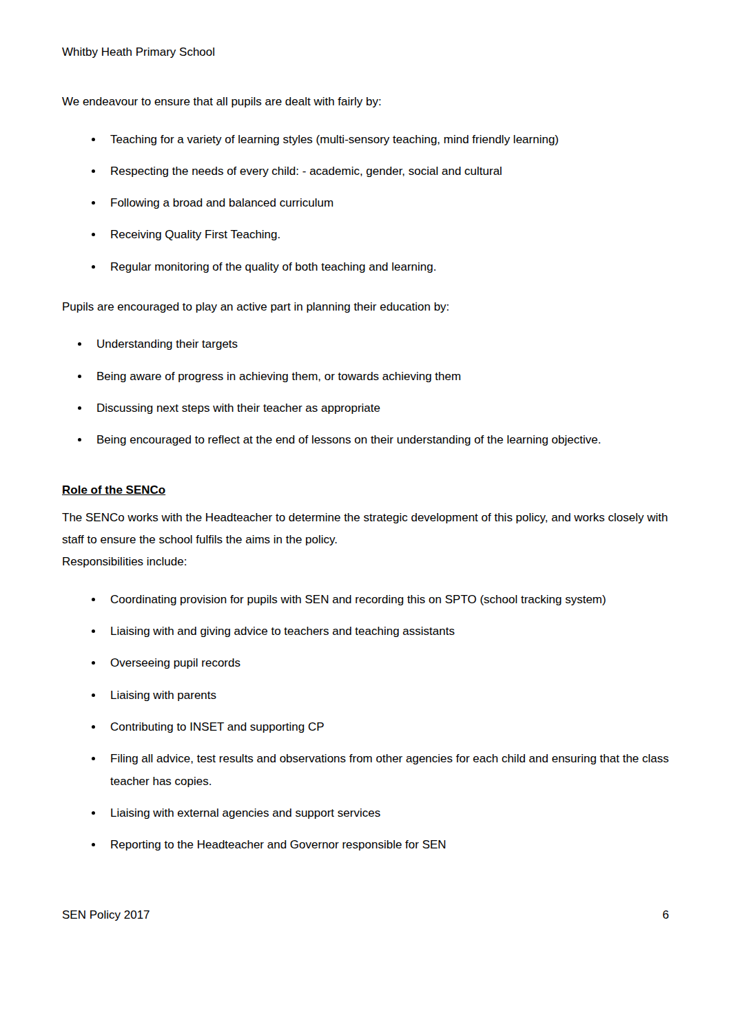Whitby Heath Primary School
We endeavour to ensure that all pupils are dealt with fairly by:
Teaching for a variety of learning styles (multi-sensory teaching, mind friendly learning)
Respecting the needs of every child: - academic, gender, social and cultural
Following a broad and balanced curriculum
Receiving Quality First Teaching.
Regular monitoring of the quality of both teaching and learning.
Pupils are encouraged to play an active part in planning their education by:
Understanding their targets
Being aware of progress in achieving them, or towards achieving them
Discussing next steps with their teacher as appropriate
Being encouraged to reflect at the end of lessons on their understanding of the learning objective.
Role of the SENCo
The SENCo works with the Headteacher to determine the strategic development of this policy, and works closely with staff to ensure the school fulfils the aims in the policy.
Responsibilities include:
Coordinating provision for pupils with SEN and recording this on SPTO (school tracking system)
Liaising with and giving advice to teachers and teaching assistants
Overseeing pupil records
Liaising with parents
Contributing to INSET and supporting CP
Filing all advice, test results and observations from other agencies for each child and ensuring that the class teacher has copies.
Liaising with external agencies and support services
Reporting to the Headteacher and Governor responsible for SEN
SEN Policy 2017 6